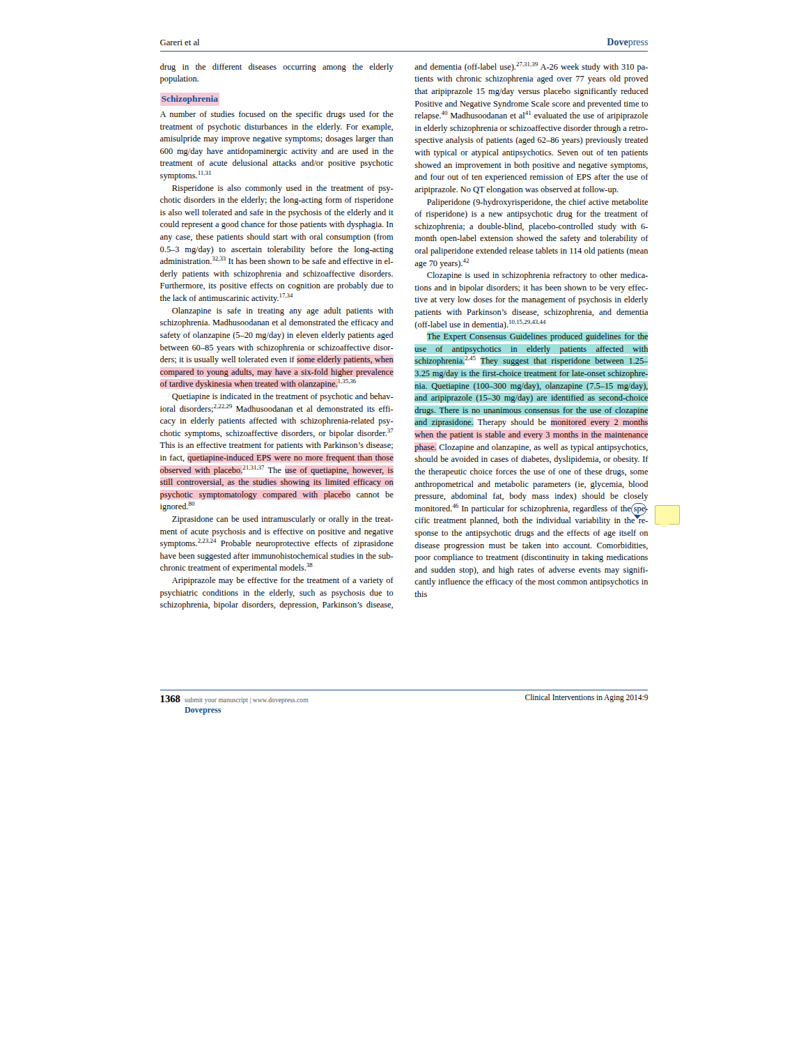Gareri et al
Dovepress
drug in the different diseases occurring among the elderly population.
Schizophrenia
A number of studies focused on the specific drugs used for the treatment of psychotic disturbances in the elderly. For example, amisulpride may improve negative symptoms; dosages larger than 600 mg/day have antidopaminergic activity and are used in the treatment of acute delusional attacks and/or positive psychotic symptoms.11,31
Risperidone is also commonly used in the treatment of psychotic disorders in the elderly; the long-acting form of risperidone is also well tolerated and safe in the psychosis of the elderly and it could represent a good chance for those patients with dysphagia. In any case, these patients should start with oral consumption (from 0.5–3 mg/day) to ascertain tolerability before the long-acting administration.32,33 It has been shown to be safe and effective in elderly patients with schizophrenia and schizoaffective disorders. Furthermore, its positive effects on cognition are probably due to the lack of antimuscarinic activity.17,34
Olanzapine is safe in treating any age adult patients with schizophrenia. Madhusoodanan et al demonstrated the efficacy and safety of olanzapine (5–20 mg/day) in eleven elderly patients aged between 60–85 years with schizophrenia or schizoaffective disorders; it is usually well tolerated even if some elderly patients, when compared to young adults, may have a six-fold higher prevalence of tardive dyskinesia when treated with olanzapine.1,35,36
Quetiapine is indicated in the treatment of psychotic and behavioral disorders;2,22,29 Madhusoodanan et al demonstrated its efficacy in elderly patients affected with schizophrenia-related psychotic symptoms, schizoaffective disorders, or bipolar disorder.37 This is an effective treatment for patients with Parkinson’s disease; in fact, quetiapine-induced EPS were no more frequent than those observed with placebo.21,31,37 The use of quetiapine, however, is still controversial, as the studies showing its limited efficacy on psychotic symptomatology compared with placebo cannot be ignored.80
Ziprasidone can be used intramuscularly or orally in the treatment of acute psychosis and is effective on positive and negative symptoms.2,23,24 Probable neuroprotective effects of ziprasidone have been suggested after immunohistochemical studies in the subchronic treatment of experimental models.38
Aripiprazole may be effective for the treatment of a variety of psychiatric conditions in the elderly, such as psychosis due to schizophrenia, bipolar disorders, depression, Parkinson’s disease, and dementia (off-label use).27,31,39 A-26 week study with 310 patients with chronic schizophrenia aged over 77 years old proved that aripiprazole 15 mg/day versus placebo significantly reduced Positive and Negative Syndrome Scale score and prevented time to relapse.40 Madhusoodanan et al41 evaluated the use of aripiprazole in elderly schizophrenia or schizoaffective disorder through a retrospective analysis of patients (aged 62–86 years) previously treated with typical or atypical antipsychotics. Seven out of ten patients showed an improvement in both positive and negative symptoms, and four out of ten experienced remission of EPS after the use of aripiprazole. No QT elongation was observed at follow-up.
Paliperidone (9-hydroxyrisperidone, the chief active metabolite of risperidone) is a new antipsychotic drug for the treatment of schizophrenia; a double-blind, placebo-controlled study with 6-month open-label extension showed the safety and tolerability of oral paliperidone extended release tablets in 114 old patients (mean age 70 years).42
Clozapine is used in schizophrenia refractory to other medications and in bipolar disorders; it has been shown to be very effective at very low doses for the management of psychosis in elderly patients with Parkinson’s disease, schizophrenia, and dementia (off-label use in dementia).10,15,29,43,44
The Expert Consensus Guidelines produced guidelines for the use of antipsychotics in elderly patients affected with schizophrenia.2,45 They suggest that risperidone between 1.25–3.25 mg/day is the first-choice treatment for late-onset schizophrenia. Quetiapine (100–300 mg/day), olanzapine (7.5–15 mg/day), and aripiprazole (15–30 mg/day) are identified as second-choice drugs. There is no unanimous consensus for the use of clozapine and ziprasidone. Therapy should be monitored every 2 months when the patient is stable and every 3 months in the maintenance phase. Clozapine and olanzapine, as well as typical antipsychotics, should be avoided in cases of diabetes, dyslipidemia, or obesity. If the therapeutic choice forces the use of one of these drugs, some anthropometrical and metabolic parameters (ie, glycemia, blood pressure, abdominal fat, body mass index) should be closely monitored.46 In particular for schizophrenia, regardless of the specific treatment planned, both the individual variability in the response to the antipsychotic drugs and the effects of age itself on disease progression must be taken into account. Comorbidities, poor compliance to treatment (discontinuity in taking medications and sudden stop), and high rates of adverse events may significantly influence the efficacy of the most common antipsychotics in this
1368
submit your manuscript | www.dovepress.com
Dovepress
Clinical Interventions in Aging 2014:9